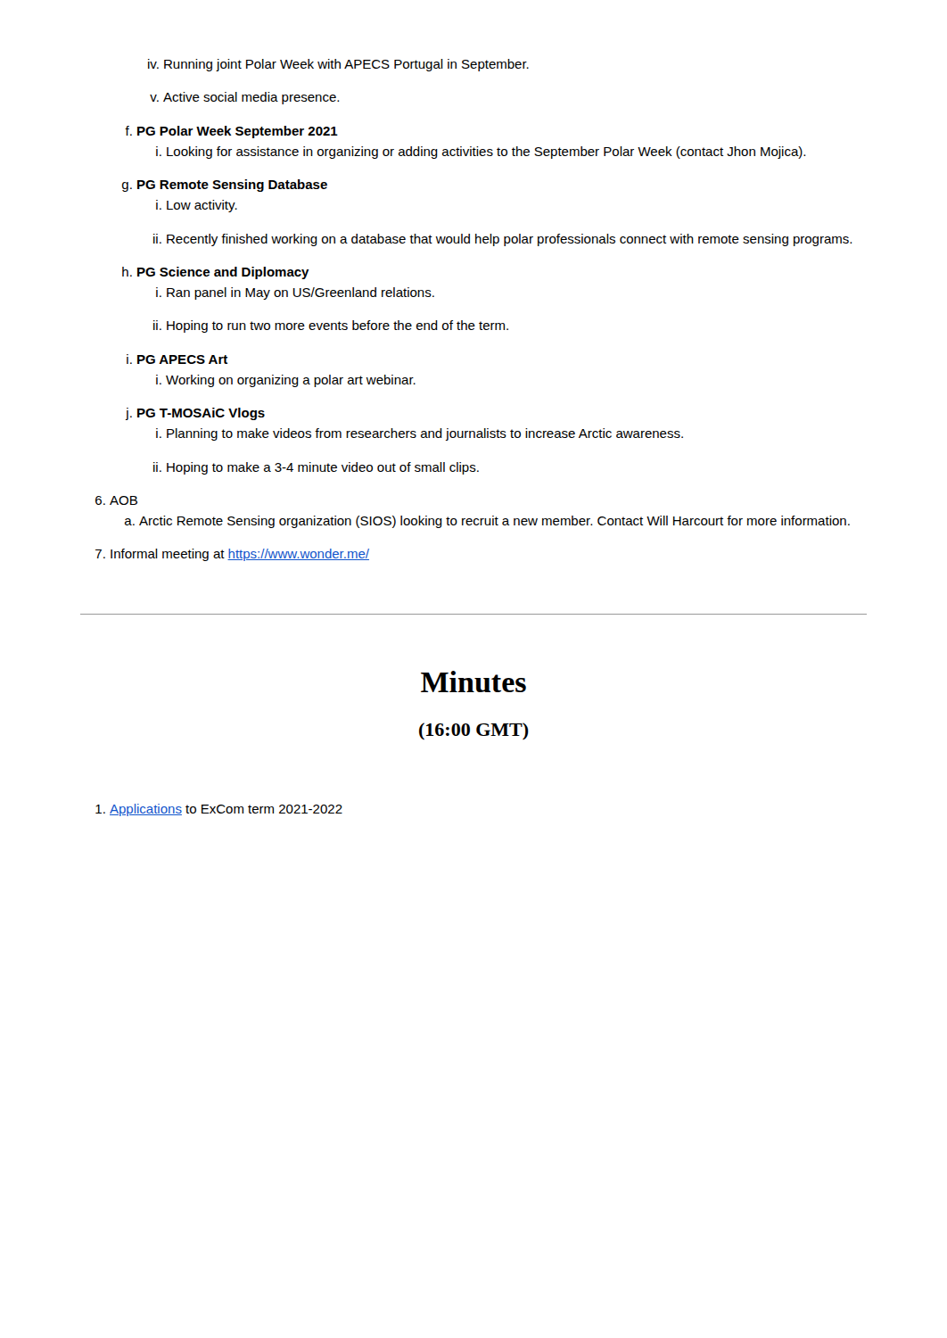Running joint Polar Week with APECS Portugal in September.
Active social media presence.
PG Polar Week September 2021
Looking for assistance in organizing or adding activities to the September Polar Week (contact Jhon Mojica).
PG Remote Sensing Database
Low activity.
Recently finished working on a database that would help polar professionals connect with remote sensing programs.
PG Science and Diplomacy
Ran panel in May on US/Greenland relations.
Hoping to run two more events before the end of the term.
PG APECS Art
Working on organizing a polar art webinar.
PG T-MOSAiC Vlogs
Planning to make videos from researchers and journalists to increase Arctic awareness.
Hoping to make a 3-4 minute video out of small clips.
AOB
Arctic Remote Sensing organization (SIOS) looking to recruit a new member. Contact Will Harcourt for more information.
Informal meeting at https://www.wonder.me/
Minutes
(16:00 GMT)
Applications to ExCom term 2021-2022